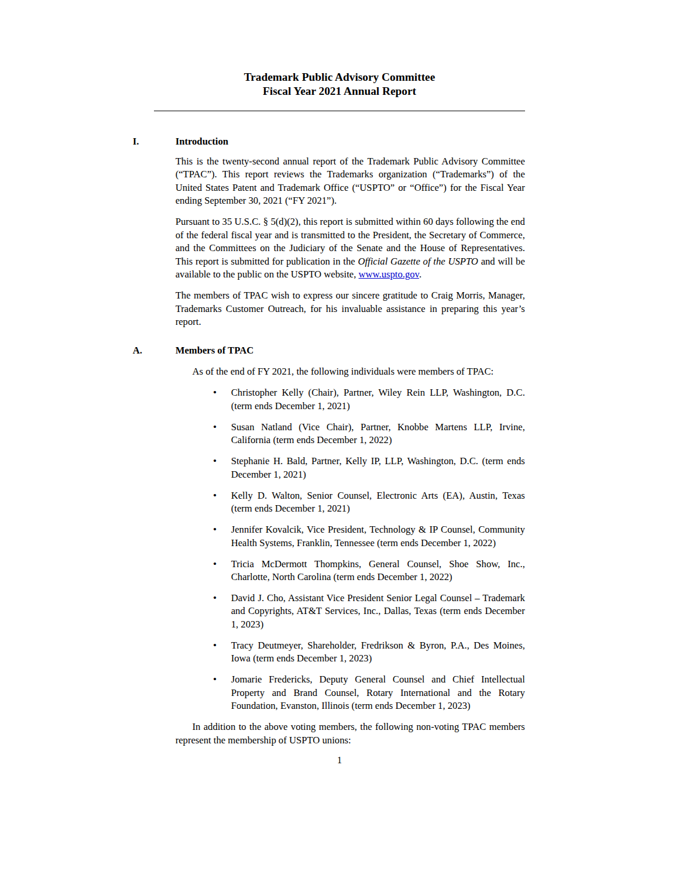Trademark Public Advisory Committee
Fiscal Year 2021 Annual Report
I. Introduction
This is the twenty-second annual report of the Trademark Public Advisory Committee (“TPAC”). This report reviews the Trademarks organization (“Trademarks”) of the United States Patent and Trademark Office (“USPTO” or “Office”) for the Fiscal Year ending September 30, 2021 (“FY 2021”).
Pursuant to 35 U.S.C. § 5(d)(2), this report is submitted within 60 days following the end of the federal fiscal year and is transmitted to the President, the Secretary of Commerce, and the Committees on the Judiciary of the Senate and the House of Representatives. This report is submitted for publication in the Official Gazette of the USPTO and will be available to the public on the USPTO website, www.uspto.gov.
The members of TPAC wish to express our sincere gratitude to Craig Morris, Manager, Trademarks Customer Outreach, for his invaluable assistance in preparing this year’s report.
A. Members of TPAC
As of the end of FY 2021, the following individuals were members of TPAC:
Christopher Kelly (Chair), Partner, Wiley Rein LLP, Washington, D.C. (term ends December 1, 2021)
Susan Natland (Vice Chair), Partner, Knobbe Martens LLP, Irvine, California (term ends December 1, 2022)
Stephanie H. Bald, Partner, Kelly IP, LLP, Washington, D.C. (term ends December 1, 2021)
Kelly D. Walton, Senior Counsel, Electronic Arts (EA), Austin, Texas (term ends December 1, 2021)
Jennifer Kovalcik, Vice President, Technology & IP Counsel, Community Health Systems, Franklin, Tennessee (term ends December 1, 2022)
Tricia McDermott Thompkins, General Counsel, Shoe Show, Inc., Charlotte, North Carolina (term ends December 1, 2022)
David J. Cho, Assistant Vice President Senior Legal Counsel – Trademark and Copyrights, AT&T Services, Inc., Dallas, Texas (term ends December 1, 2023)
Tracy Deutmeyer, Shareholder, Fredrikson & Byron, P.A., Des Moines, Iowa (term ends December 1, 2023)
Jomarie Fredericks, Deputy General Counsel and Chief Intellectual Property and Brand Counsel, Rotary International and the Rotary Foundation, Evanston, Illinois (term ends December 1, 2023)
In addition to the above voting members, the following non-voting TPAC members represent the membership of USPTO unions:
1